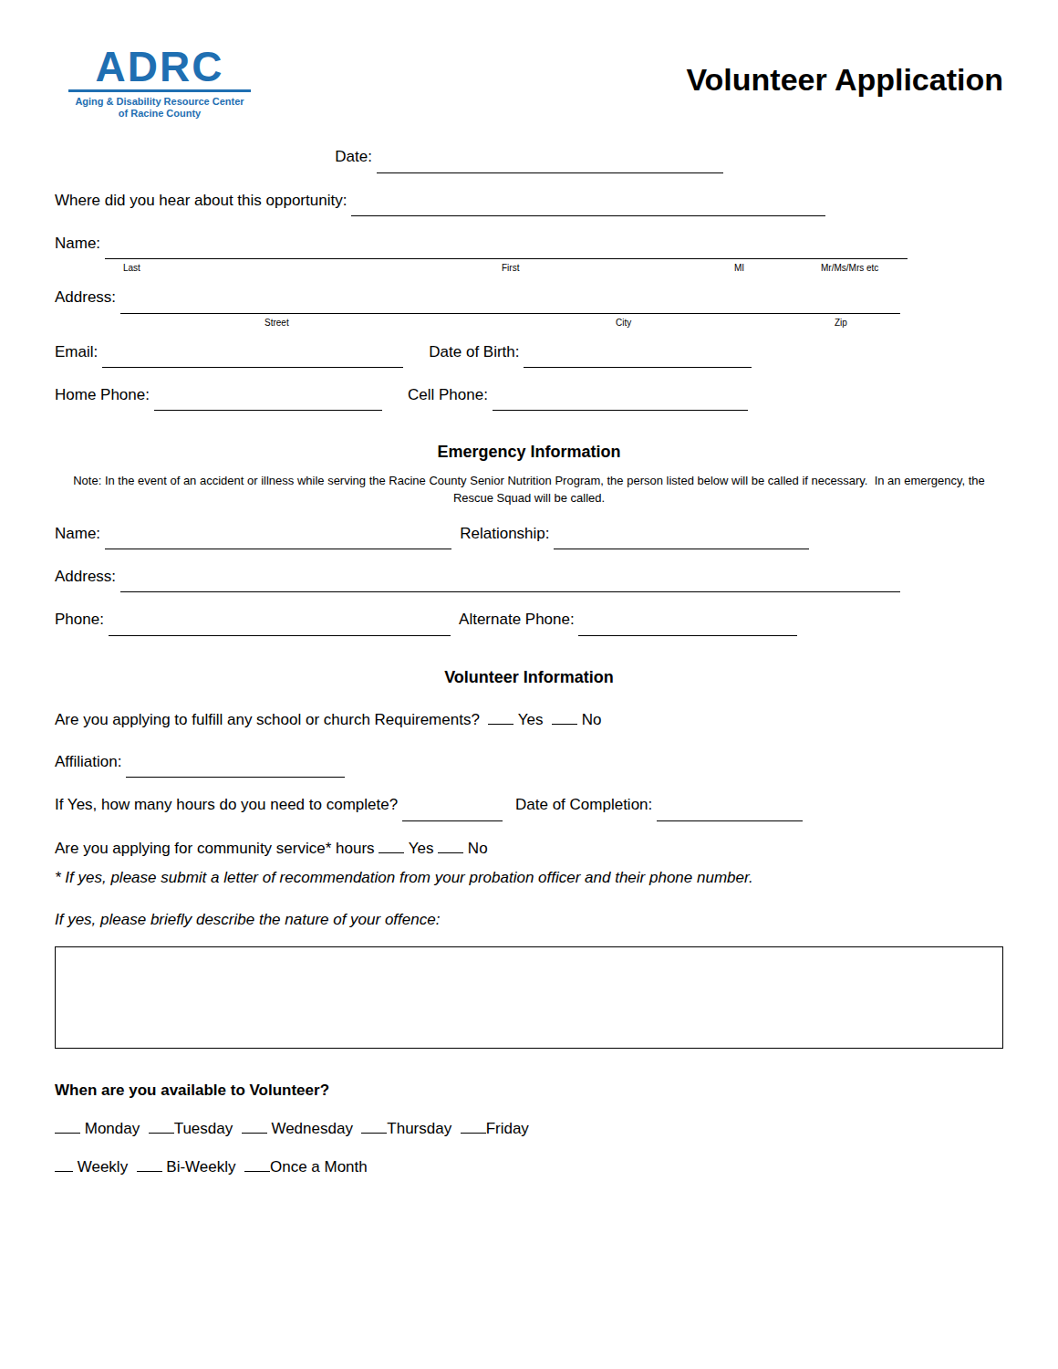ADRC
Aging & Disability Resource Center
of Racine County
Volunteer Application
Date:
Where did you hear about this opportunity:
Name:
Last First MI Mr/Ms/Mrs etc
Address:
Street City Zip
Email: Date of Birth:
Home Phone: Cell Phone:
Emergency Information
Note: In the event of an accident or illness while serving the Racine County Senior Nutrition Program, the person listed below will be called if necessary. In an emergency, the Rescue Squad will be called.
Name: Relationship:
Address:
Phone: Alternate Phone:
Volunteer Information
Are you applying to fulfill any school or church Requirements? Yes No
Affiliation:
If Yes, how many hours do you need to complete? Date of Completion:
Are you applying for community service* hours Yes No
* If yes, please submit a letter of recommendation from your probation officer and their phone number.
If yes, please briefly describe the nature of your offence:
When are you available to Volunteer?
Monday Tuesday Wednesday Thursday Friday
Weekly Bi-Weekly Once a Month